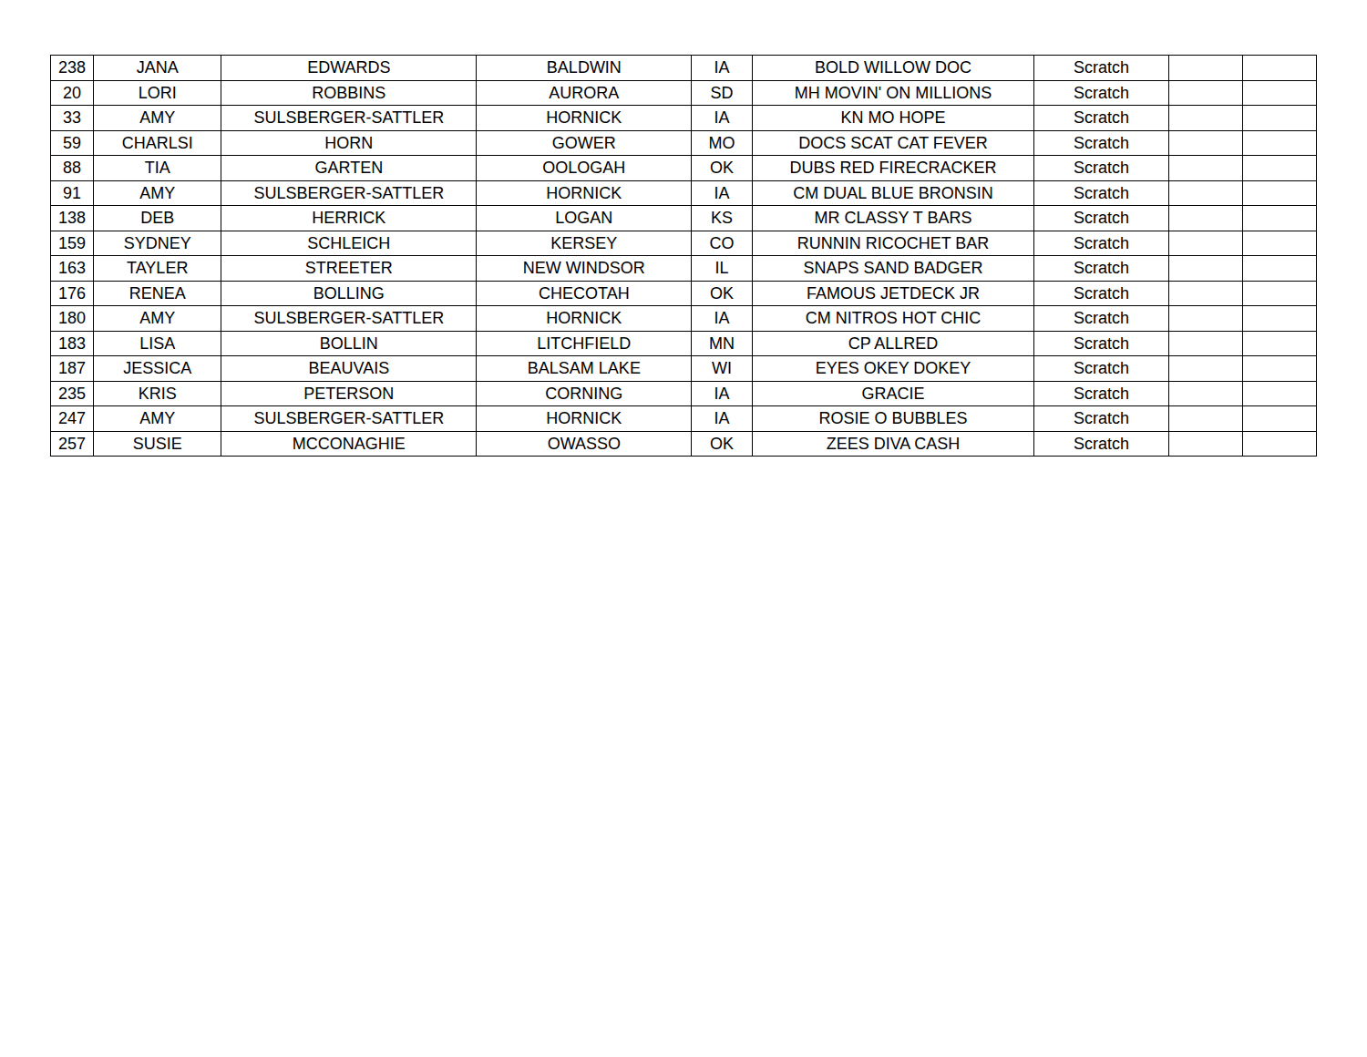| 238 | JANA | EDWARDS | BALDWIN | IA | BOLD WILLOW DOC | Scratch | | |
| 20 | LORI | ROBBINS | AURORA | SD | MH MOVIN' ON MILLIONS | Scratch | | |
| 33 | AMY | SULSBERGER-SATTLER | HORNICK | IA | KN MO HOPE | Scratch | | |
| 59 | CHARLSI | HORN | GOWER | MO | DOCS SCAT CAT FEVER | Scratch | | |
| 88 | TIA | GARTEN | OOLOGAH | OK | DUBS RED FIRECRACKER | Scratch | | |
| 91 | AMY | SULSBERGER-SATTLER | HORNICK | IA | CM DUAL BLUE BRONSIN | Scratch | | |
| 138 | DEB | HERRICK | LOGAN | KS | MR CLASSY T BARS | Scratch | | |
| 159 | SYDNEY | SCHLEICH | KERSEY | CO | RUNNIN RICOCHET BAR | Scratch | | |
| 163 | TAYLER | STREETER | NEW WINDSOR | IL | SNAPS SAND BADGER | Scratch | | |
| 176 | RENEA | BOLLING | CHECOTAH | OK | FAMOUS JETDECK JR | Scratch | | |
| 180 | AMY | SULSBERGER-SATTLER | HORNICK | IA | CM NITROS HOT CHIC | Scratch | | |
| 183 | LISA | BOLLIN | LITCHFIELD | MN | CP ALLRED | Scratch | | |
| 187 | JESSICA | BEAUVAIS | BALSAM LAKE | WI | EYES OKEY DOKEY | Scratch | | |
| 235 | KRIS | PETERSON | CORNING | IA | GRACIE | Scratch | | |
| 247 | AMY | SULSBERGER-SATTLER | HORNICK | IA | ROSIE O BUBBLES | Scratch | | |
| 257 | SUSIE | MCCONAGHIE | OWASSO | OK | ZEES DIVA CASH | Scratch | | |